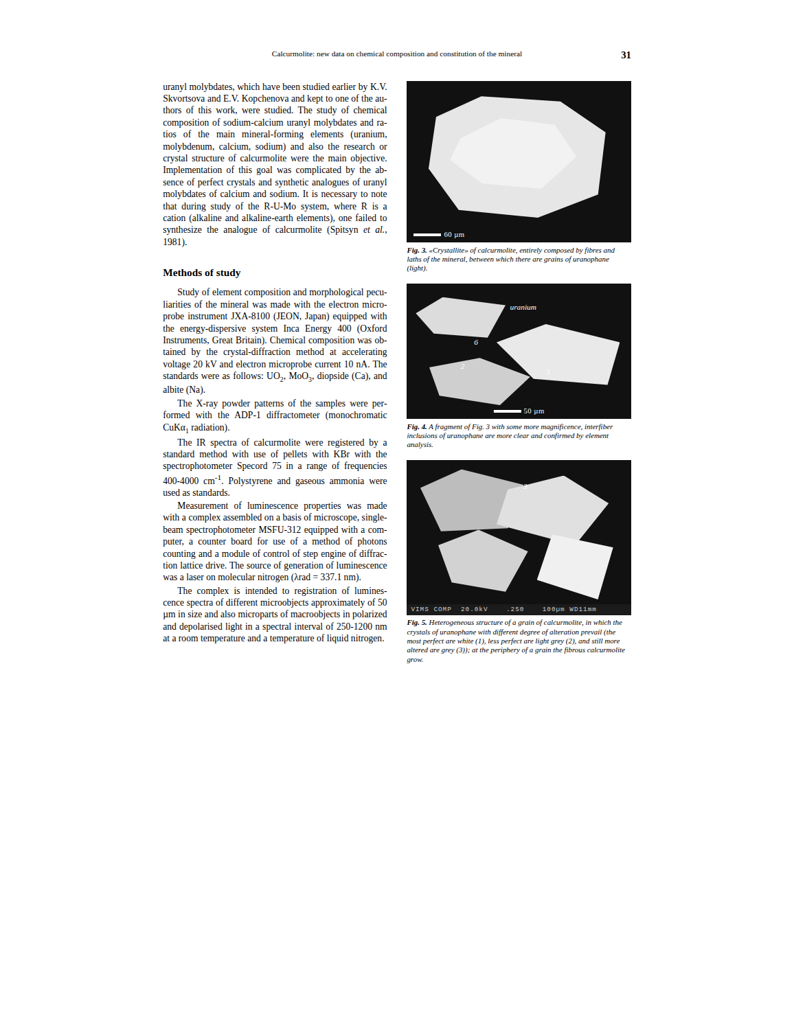Calcurmolite: new data on chemical composition and constitution of the mineral 31
uranyl molybdates, which have been studied earlier by K.V. Skvortsova and E.V. Kopchenova and kept to one of the authors of this work, were studied. The study of chemical composition of sodium-calcium uranyl molybdates and ratios of the main mineral-forming elements (uranium, molybdenum, calcium, sodium) and also the research or crystal structure of calcurmolite were the main objective. Implementation of this goal was complicated by the absence of perfect crystals and synthetic analogues of uranyl molybdates of calcium and sodium. It is necessary to note that during study of the R-U-Mo system, where R is a cation (alkaline and alkaline-earth elements), one failed to synthesize the analogue of calcurmolite (Spitsyn et al., 1981).
Methods of study
Study of element composition and morphological peculiarities of the mineral was made with the electron microprobe instrument JXA-8100 (JEON, Japan) equipped with the energy-dispersive system Inca Energy 400 (Oxford Instruments, Great Britain). Chemical composition was obtained by the crystal-diffraction method at accelerating voltage 20 kV and electron microprobe current 10 nA. The standards were as follows: UO2, MoO3, diopside (Ca), and albite (Na).
The X-ray powder patterns of the samples were performed with the ADP-1 diffractometer (monochromatic CuKα1 radiation).
The IR spectra of calcurmolite were registered by a standard method with use of pellets with KBr with the spectrophotometer Specord 75 in a range of frequencies 400-4000 cm-1. Polystyrene and gaseous ammonia were used as standards.
Measurement of luminescence properties was made with a complex assembled on a basis of microscope, single-beam spectrophotometer MSFU-312 equipped with a computer, a counter board for use of a method of photons counting and a module of control of step engine of diffraction lattice drive. The source of generation of luminescence was a laser on molecular nitrogen (λrad = 337.1 nm).
The complex is intended to registration of luminescence spectra of different microobjects approximately of 50 µm in size and also microparts of macroobjects in polarized and depolarised light in a spectral interval of 250-1200 nm at a room temperature and a temperature of liquid nitrogen.
60 µm
Fig. 3. «Crystallite» of calcurmolite, entirely composed by fibres and laths of the mineral, between which there are grains of uranophane (light).
uranium
6
2
3
50 µm
Fig. 4. A fragment of Fig. 3 with some more magnificence, interfiber inclusions of uranophane are more clear and confirmed by element analysis.
3
VIMS COMP 20.0kV .250 100µm WD11mm
Fig. 5. Heterogeneous structure of a grain of calcurmolite, in which the crystals of uranophane with different degree of alteration prevail (the most perfect are white (1), less perfect are light grey (2), and still more altered are grey (3)); at the periphery of a grain the fibrous calcurmolite grow.